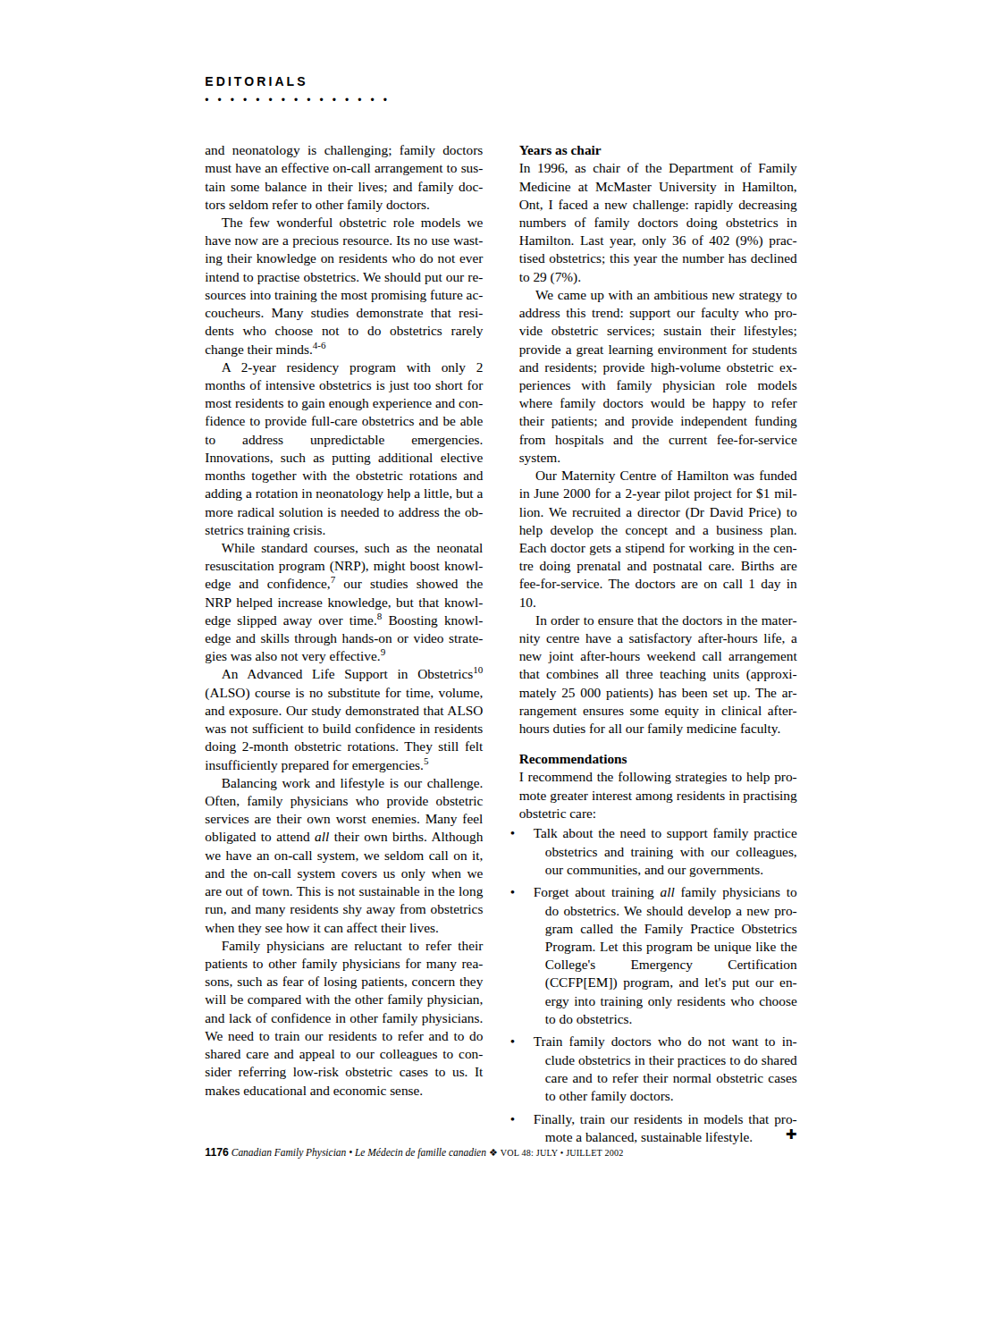EDITORIALS
• • • • • • • • • • • • • • •
and neonatology is challenging; family doctors must have an effective on-call arrangement to sustain some balance in their lives; and family doctors seldom refer to other family doctors.
The few wonderful obstetric role models we have now are a precious resource. Its no use wasting their knowledge on residents who do not ever intend to practise obstetrics. We should put our resources into training the most promising future accoucheurs. Many studies demonstrate that residents who choose not to do obstetrics rarely change their minds.4-6
A 2-year residency program with only 2 months of intensive obstetrics is just too short for most residents to gain enough experience and confidence to provide full-care obstetrics and be able to address unpredictable emergencies. Innovations, such as putting additional elective months together with the obstetric rotations and adding a rotation in neonatology help a little, but a more radical solution is needed to address the obstetrics training crisis.
While standard courses, such as the neonatal resuscitation program (NRP), might boost knowledge and confidence,7 our studies showed the NRP helped increase knowledge, but that knowledge slipped away over time.8 Boosting knowledge and skills through hands-on or video strategies was also not very effective.9
An Advanced Life Support in Obstetrics10 (ALSO) course is no substitute for time, volume, and exposure. Our study demonstrated that ALSO was not sufficient to build confidence in residents doing 2-month obstetric rotations. They still felt insufficiently prepared for emergencies.5
Balancing work and lifestyle is our challenge. Often, family physicians who provide obstetric services are their own worst enemies. Many feel obligated to attend all their own births. Although we have an on-call system, we seldom call on it, and the on-call system covers us only when we are out of town. This is not sustainable in the long run, and many residents shy away from obstetrics when they see how it can affect their lives.
Family physicians are reluctant to refer their patients to other family physicians for many reasons, such as fear of losing patients, concern they will be compared with the other family physician, and lack of confidence in other family physicians. We need to train our residents to refer and to do shared care and appeal to our colleagues to consider referring low-risk obstetric cases to us. It makes educational and economic sense.
Years as chair
In 1996, as chair of the Department of Family Medicine at McMaster University in Hamilton, Ont, I faced a new challenge: rapidly decreasing numbers of family doctors doing obstetrics in Hamilton. Last year, only 36 of 402 (9%) practised obstetrics; this year the number has declined to 29 (7%).
We came up with an ambitious new strategy to address this trend: support our faculty who provide obstetric services; sustain their lifestyles; provide a great learning environment for students and residents; provide high-volume obstetric experiences with family physician role models where family doctors would be happy to refer their patients; and provide independent funding from hospitals and the current fee-for-service system.
Our Maternity Centre of Hamilton was funded in June 2000 for a 2-year pilot project for $1 million. We recruited a director (Dr David Price) to help develop the concept and a business plan. Each doctor gets a stipend for working in the centre doing prenatal and postnatal care. Births are fee-for-service. The doctors are on call 1 day in 10.
In order to ensure that the doctors in the maternity centre have a satisfactory after-hours life, a new joint after-hours weekend call arrangement that combines all three teaching units (approximately 25 000 patients) has been set up. The arrangement ensures some equity in clinical after-hours duties for all our family medicine faculty.
Recommendations
I recommend the following strategies to help promote greater interest among residents in practising obstetric care:
Talk about the need to support family practice obstetrics and training with our colleagues, our communities, and our governments.
Forget about training all family physicians to do obstetrics. We should develop a new program called the Family Practice Obstetrics Program. Let this program be unique like the College's Emergency Certification (CCFP[EM]) program, and let's put our energy into training only residents who choose to do obstetrics.
Train family doctors who do not want to include obstetrics in their practices to do shared care and to refer their normal obstetric cases to other family doctors.
Finally, train our residents in models that promote a balanced, sustainable lifestyle. ✚
1176 Canadian Family Physician • Le Médecin de famille canadien ❖ VOL 48: JULY • JUILLET 2002